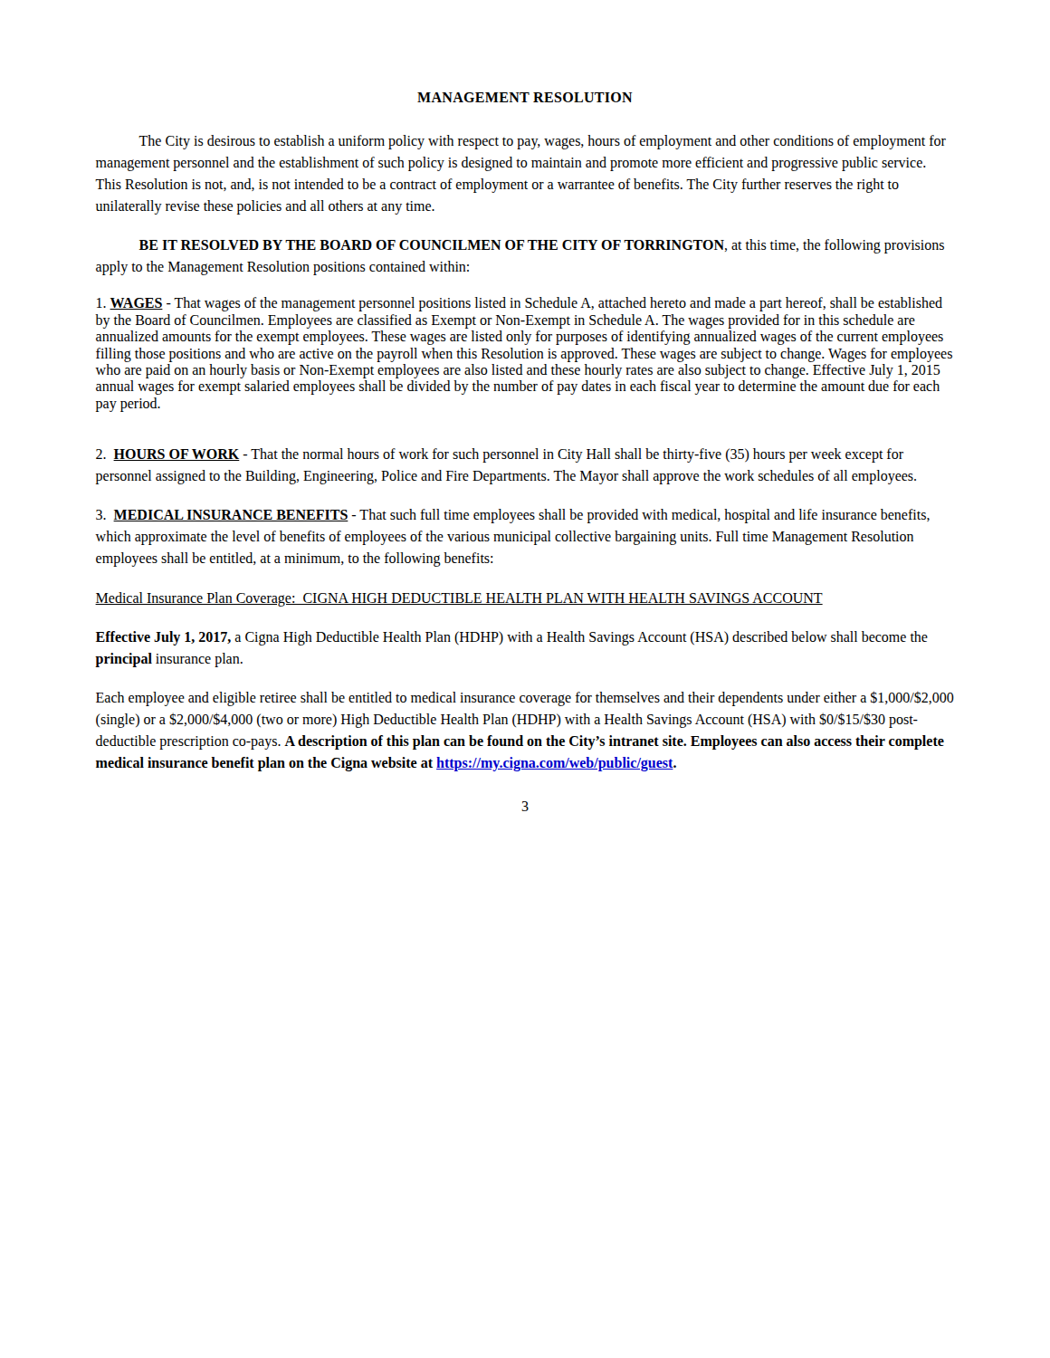MANAGEMENT RESOLUTION
The City is desirous to establish a uniform policy with respect to pay, wages, hours of employment and other conditions of employment for management personnel and the establishment of such policy is designed to maintain and promote more efficient and progressive public service. This Resolution is not, and, is not intended to be a contract of employment or a warrantee of benefits. The City further reserves the right to unilaterally revise these policies and all others at any time.
BE IT RESOLVED BY THE BOARD OF COUNCILMEN OF THE CITY OF TORRINGTON, at this time, the following provisions apply to the Management Resolution positions contained within:
1. WAGES - That wages of the management personnel positions listed in Schedule A, attached hereto and made a part hereof, shall be established by the Board of Councilmen. Employees are classified as Exempt or Non-Exempt in Schedule A. The wages provided for in this schedule are annualized amounts for the exempt employees. These wages are listed only for purposes of identifying annualized wages of the current employees filling those positions and who are active on the payroll when this Resolution is approved. These wages are subject to change. Wages for employees who are paid on an hourly basis or Non-Exempt employees are also listed and these hourly rates are also subject to change. Effective July 1, 2015 annual wages for exempt salaried employees shall be divided by the number of pay dates in each fiscal year to determine the amount due for each pay period.
2. HOURS OF WORK - That the normal hours of work for such personnel in City Hall shall be thirty-five (35) hours per week except for personnel assigned to the Building, Engineering, Police and Fire Departments. The Mayor shall approve the work schedules of all employees.
3. MEDICAL INSURANCE BENEFITS - That such full time employees shall be provided with medical, hospital and life insurance benefits, which approximate the level of benefits of employees of the various municipal collective bargaining units. Full time Management Resolution employees shall be entitled, at a minimum, to the following benefits:
Medical Insurance Plan Coverage: CIGNA HIGH DEDUCTIBLE HEALTH PLAN WITH HEALTH SAVINGS ACCOUNT
Effective July 1, 2017, a Cigna High Deductible Health Plan (HDHP) with a Health Savings Account (HSA) described below shall become the principal insurance plan.
Each employee and eligible retiree shall be entitled to medical insurance coverage for themselves and their dependents under either a $1,000/$2,000 (single) or a $2,000/$4,000 (two or more) High Deductible Health Plan (HDHP) with a Health Savings Account (HSA) with $0/$15/$30 post-deductible prescription co-pays. A description of this plan can be found on the City’s intranet site. Employees can also access their complete medical insurance benefit plan on the Cigna website at https://my.cigna.com/web/public/guest.
3